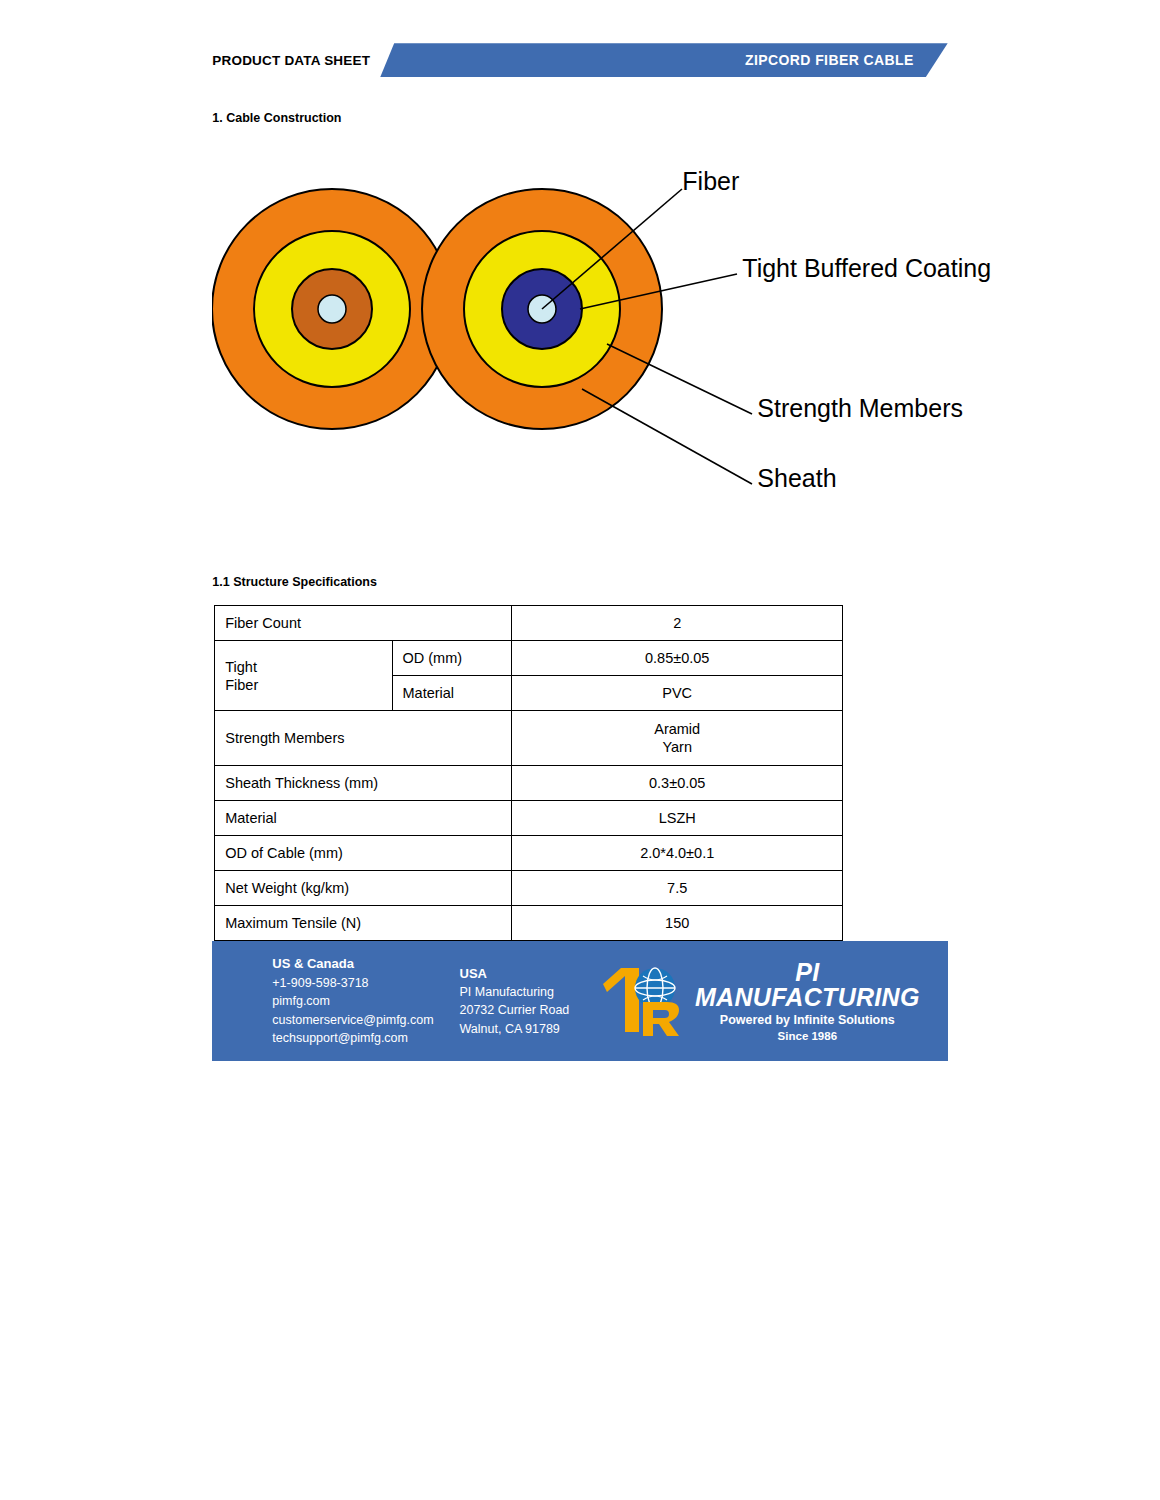PRODUCT DATA SHEET
ZIPCORD FIBER CABLE
1. Cable Construction
Fiber
Tight Buffered Coating
Strength Members
Sheath
1.1 Structure Specifications
| Fiber Count | 2 |
| Tight Fiber | OD (mm) | 0.85±0.05 |
| Material | PVC |
| Strength Members | Aramid Yarn |
| Sheath Thickness (mm) | 0.3±0.05 |
| Material | LSZH |
| OD of Cable (mm) | 2.0*4.0±0.1 |
| Net Weight (kg/km) | 7.5 |
| Maximum Tensile (N) | 150 |
US & Canada
+1-909-598-3718
pimfg.com
customerservice@pimfg.com
techsupport@pimfg.com
USA
PI Manufacturing
20732 Currier Road
Walnut, CA 91789
PI MANUFACTURING
Powered by Infinite Solutions
Since 1986